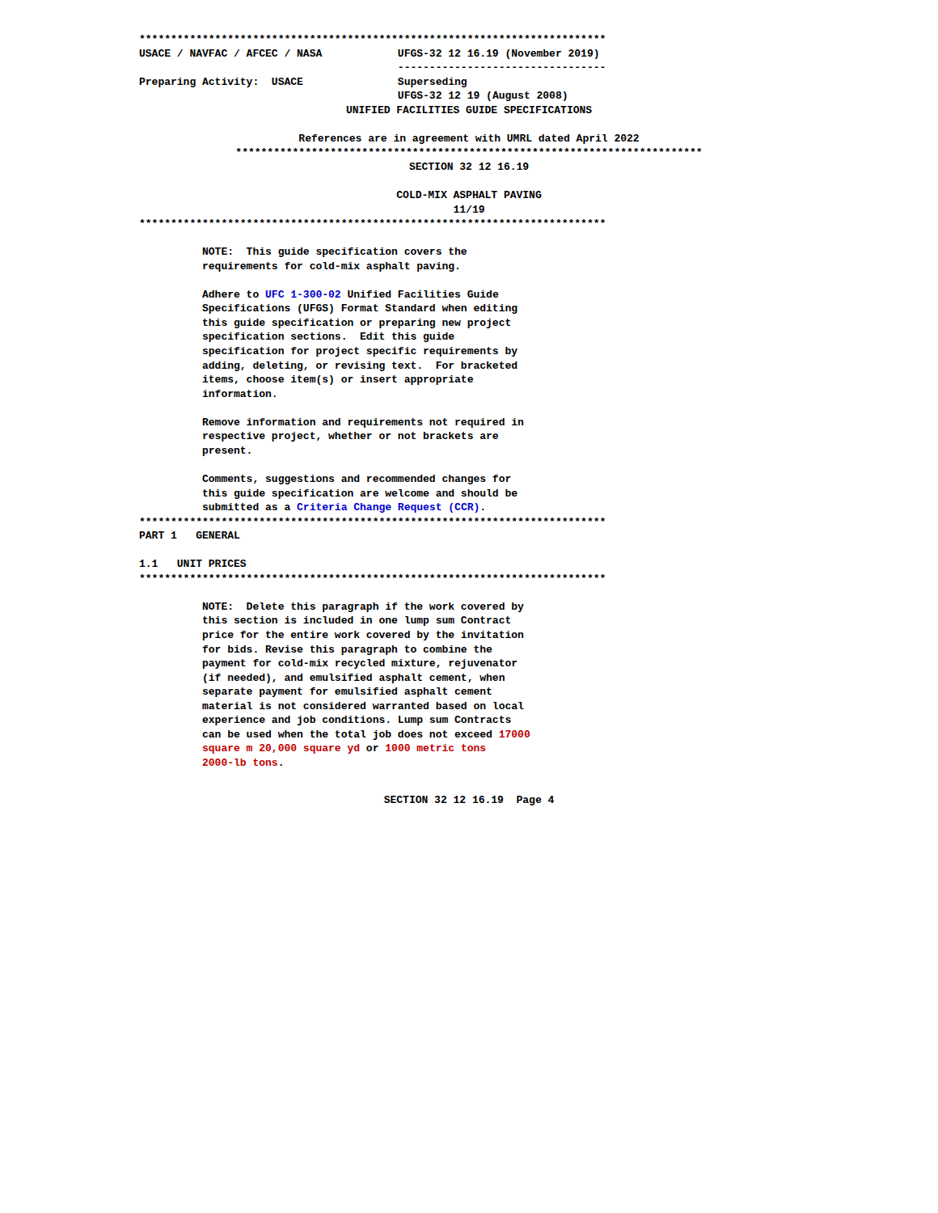**************************************************************************
USACE / NAVFAC / AFCEC / NASA            UFGS-32 12 16.19 (November 2019)
                                         ---------------------------------
Preparing Activity:  USACE               Superseding
                                         UFGS-32 12 19 (August 2008)
UNIFIED FACILITIES GUIDE SPECIFICATIONS

References are in agreement with UMRL dated April 2022
**************************************************************************
SECTION 32 12 16.19

COLD-MIX ASPHALT PAVING
11/19
**************************************************************************

          NOTE:  This guide specification covers the
          requirements for cold-mix asphalt paving.

          Adhere to UFC 1-300-02 Unified Facilities Guide
          Specifications (UFGS) Format Standard when editing
          this guide specification or preparing new project
          specification sections.  Edit this guide
          specification for project specific requirements by
          adding, deleting, or revising text.  For bracketed
          items, choose item(s) or insert appropriate
          information.

          Remove information and requirements not required in
          respective project, whether or not brackets are
          present.

          Comments, suggestions and recommended changes for
          this guide specification are welcome and should be
          submitted as a Criteria Change Request (CCR).
**************************************************************************
PART 1   GENERAL

1.1   UNIT PRICES
**************************************************************************

          NOTE:  Delete this paragraph if the work covered by
          this section is included in one lump sum Contract
          price for the entire work covered by the invitation
          for bids. Revise this paragraph to combine the
          payment for cold-mix recycled mixture, rejuvenator
          (if needed), and emulsified asphalt cement, when
          separate payment for emulsified asphalt cement
          material is not considered warranted based on local
          experience and job conditions. Lump sum Contracts
          can be used when the total job does not exceed 17000
          square m 20,000 square yd or 1000 metric tons
          2000-lb tons.
SECTION 32 12 16.19  Page 4